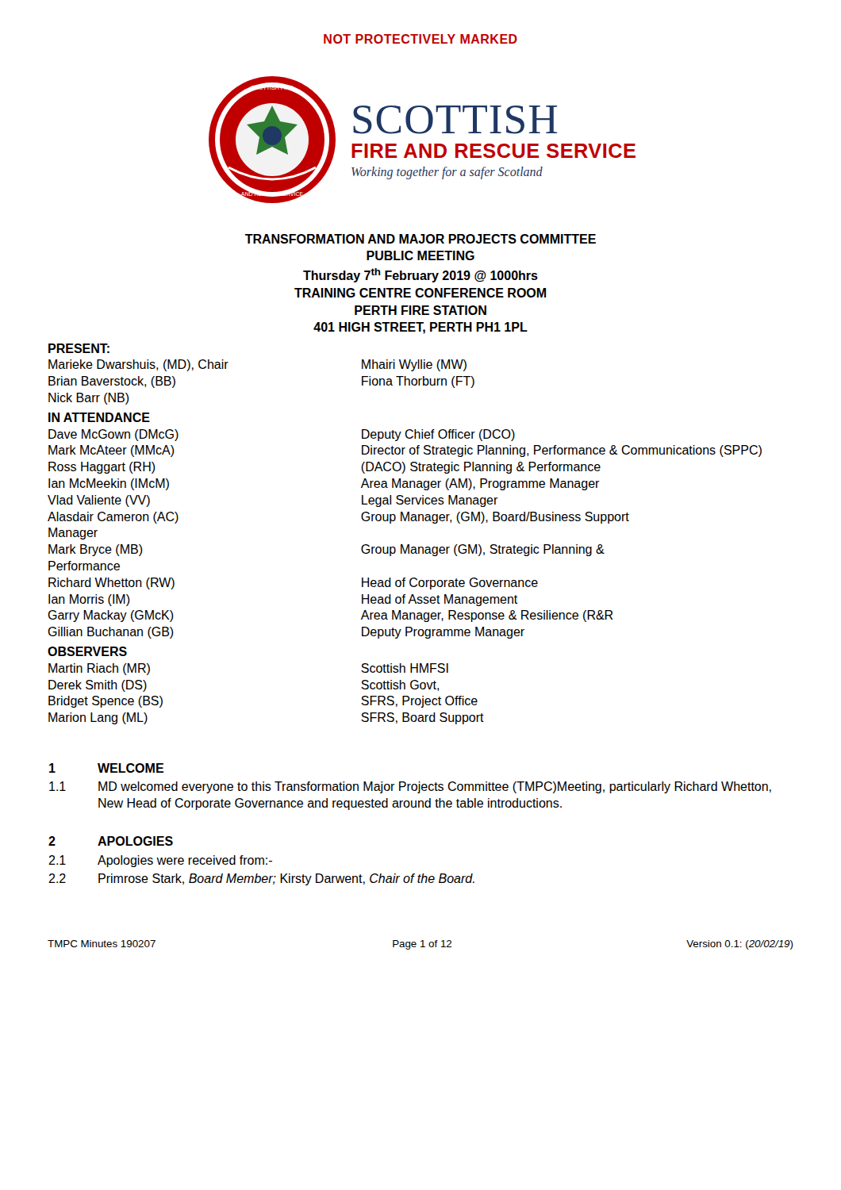NOT PROTECTIVELY MARKED
SCOTTISH FIRE AND RESCUE SERVICE
SCOTTISH
FIRE AND RESCUE SERVICE
Working together for a safer Scotland
TRANSFORMATION AND MAJOR PROJECTS COMMITTEE
PUBLIC MEETING
Thursday 7th February 2019 @ 1000hrs
TRAINING CENTRE CONFERENCE ROOM
PERTH FIRE STATION
401 HIGH STREET, PERTH PH1 1PL
PRESENT:
| Marieke Dwarshuis, (MD), Chair | Mhairi Wyllie (MW) |
| Brian Baverstock, (BB) | Fiona Thorburn (FT) |
| Nick Barr (NB) | |
IN ATTENDANCE
| Dave McGown (DMcG) | Deputy Chief Officer (DCO) |
| Mark McAteer (MMcA) | Director of Strategic Planning, Performance & Communications (SPPC) |
| Ross Haggart (RH) | (DACO) Strategic Planning & Performance |
| Ian McMeekin (IMcM) | Area Manager (AM), Programme Manager |
| Vlad Valiente (VV) | Legal Services Manager |
| Alasdair Cameron (AC) | Group Manager, (GM), Board/Business Support |
| Manager | |
| Mark Bryce (MB) | Group Manager (GM), Strategic Planning & |
| Performance | |
| Richard Whetton (RW) | Head of Corporate Governance |
| Ian Morris (IM) | Head of Asset Management |
| Garry Mackay (GMcK) | Area Manager, Response & Resilience (R&R |
| Gillian Buchanan (GB) | Deputy Programme Manager |
OBSERVERS
| Martin Riach (MR) | Scottish HMFSI |
| Derek Smith (DS) | Scottish Govt, |
| Bridget Spence (BS) | SFRS, Project Office |
| Marion Lang (ML) | SFRS, Board Support |
| 1 | WELCOME |
| 1.1 | MD welcomed everyone to this Transformation Major Projects Committee (TMPC)Meeting, particularly Richard Whetton, New Head of Corporate Governance and requested around the table introductions. |
| 2 | APOLOGIES |
| 2.1 | Apologies were received from:- |
| 2.2 | Primrose Stark, Board Member; Kirsty Darwent, Chair of the Board. |
| TMPC Minutes 190207 | Page 1 of 12 | Version 0.1: ( 20/02/19 ) |